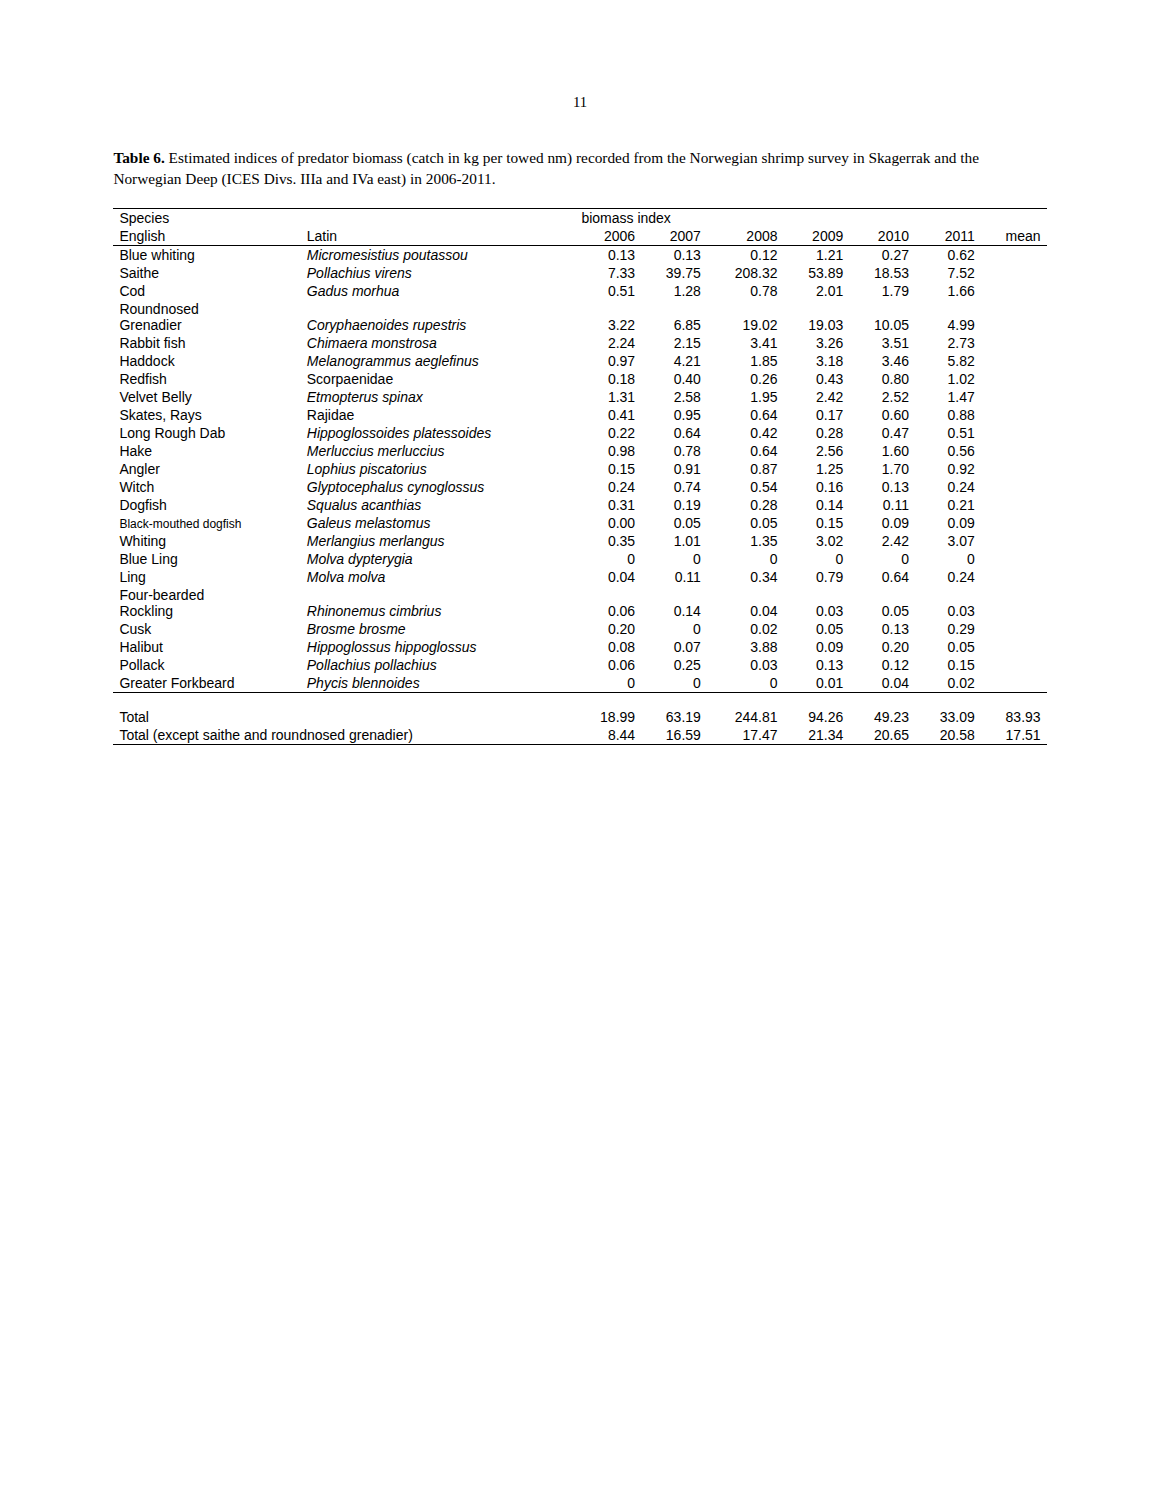11
Table 6. Estimated indices of predator biomass (catch in kg per towed nm) recorded from the Norwegian shrimp survey in Skagerrak and the Norwegian Deep (ICES Divs. IIIa and IVa east) in 2006-2011.
| Species | | biomass index | |
| --- | --- | --- | --- |
| English | Latin | 2006 | 2007 | 2008 | 2009 | 2010 | 2011 | mean |
| Blue whiting | Micromesistius poutassou | 0.13 | 0.13 | 0.12 | 1.21 | 0.27 | 0.62 | |
| Saithe | Pollachius virens | 7.33 | 39.75 | 208.32 | 53.89 | 18.53 | 7.52 | |
| Cod | Gadus morhua | 0.51 | 1.28 | 0.78 | 2.01 | 1.79 | 1.66 | |
| Roundnosed Grenadier | Coryphaenoides rupestris | 3.22 | 6.85 | 19.02 | 19.03 | 10.05 | 4.99 | |
| Rabbit fish | Chimaera monstrosa | 2.24 | 2.15 | 3.41 | 3.26 | 3.51 | 2.73 | |
| Haddock | Melanogrammus aeglefinus | 0.97 | 4.21 | 1.85 | 3.18 | 3.46 | 5.82 | |
| Redfish | Scorpaenidae | 0.18 | 0.40 | 0.26 | 0.43 | 0.80 | 1.02 | |
| Velvet Belly | Etmopterus spinax | 1.31 | 2.58 | 1.95 | 2.42 | 2.52 | 1.47 | |
| Skates, Rays | Rajidae | 0.41 | 0.95 | 0.64 | 0.17 | 0.60 | 0.88 | |
| Long Rough Dab | Hippoglossoides platessoides | 0.22 | 0.64 | 0.42 | 0.28 | 0.47 | 0.51 | |
| Hake | Merluccius merluccius | 0.98 | 0.78 | 0.64 | 2.56 | 1.60 | 0.56 | |
| Angler | Lophius piscatorius | 0.15 | 0.91 | 0.87 | 1.25 | 1.70 | 0.92 | |
| Witch | Glyptocephalus cynoglossus | 0.24 | 0.74 | 0.54 | 0.16 | 0.13 | 0.24 | |
| Dogfish | Squalus acanthias | 0.31 | 0.19 | 0.28 | 0.14 | 0.11 | 0.21 | |
| Black-mouthed dogfish | Galeus melastomus | 0.00 | 0.05 | 0.05 | 0.15 | 0.09 | 0.09 | |
| Whiting | Merlangius merlangus | 0.35 | 1.01 | 1.35 | 3.02 | 2.42 | 3.07 | |
| Blue Ling | Molva dypterygia | 0 | 0 | 0 | 0 | 0 | 0 | |
| Ling | Molva molva | 0.04 | 0.11 | 0.34 | 0.79 | 0.64 | 0.24 | |
| Four-bearded Rockling | Rhinonemus cimbrius | 0.06 | 0.14 | 0.04 | 0.03 | 0.05 | 0.03 | |
| Cusk | Brosme brosme | 0.20 | 0 | 0.02 | 0.05 | 0.13 | 0.29 | |
| Halibut | Hippoglossus hippoglossus | 0.08 | 0.07 | 3.88 | 0.09 | 0.20 | 0.05 | |
| Pollack | Pollachius pollachius | 0.06 | 0.25 | 0.03 | 0.13 | 0.12 | 0.15 | |
| Greater Forkbeard | Phycis blennoides | 0 | 0 | 0 | 0.01 | 0.04 | 0.02 | |
| Total | | 18.99 | 63.19 | 244.81 | 94.26 | 49.23 | 33.09 | 83.93 |
| Total (except saithe and roundnosed grenadier) | 8.44 | 16.59 | 17.47 | 21.34 | 20.65 | 20.58 | 17.51 |